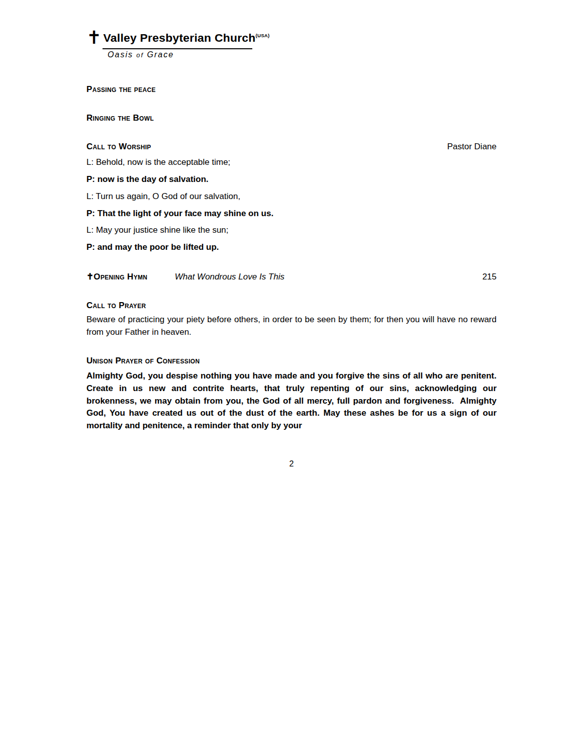✝Valley Presbyterian Church(USA)
Oasis of Grace
Passing the peace
Ringing the Bowl
Call to Worship Pastor Diane
L: Behold, now is the acceptable time;
P: now is the day of salvation.
L: Turn us again, O God of our salvation,
P: That the light of your face may shine on us.
L: May your justice shine like the sun;
P: and may the poor be lifted up.
✝Opening Hymn What Wondrous Love Is This 215
Call to Prayer
Beware of practicing your piety before others, in order to be seen by them; for then you will have no reward from your Father in heaven.
Unison Prayer of Confession
Almighty God, you despise nothing you have made and you forgive the sins of all who are penitent. Create in us new and contrite hearts, that truly repenting of our sins, acknowledging our brokenness, we may obtain from you, the God of all mercy, full pardon and forgiveness. Almighty God, You have created us out of the dust of the earth. May these ashes be for us a sign of our mortality and penitence, a reminder that only by your
2